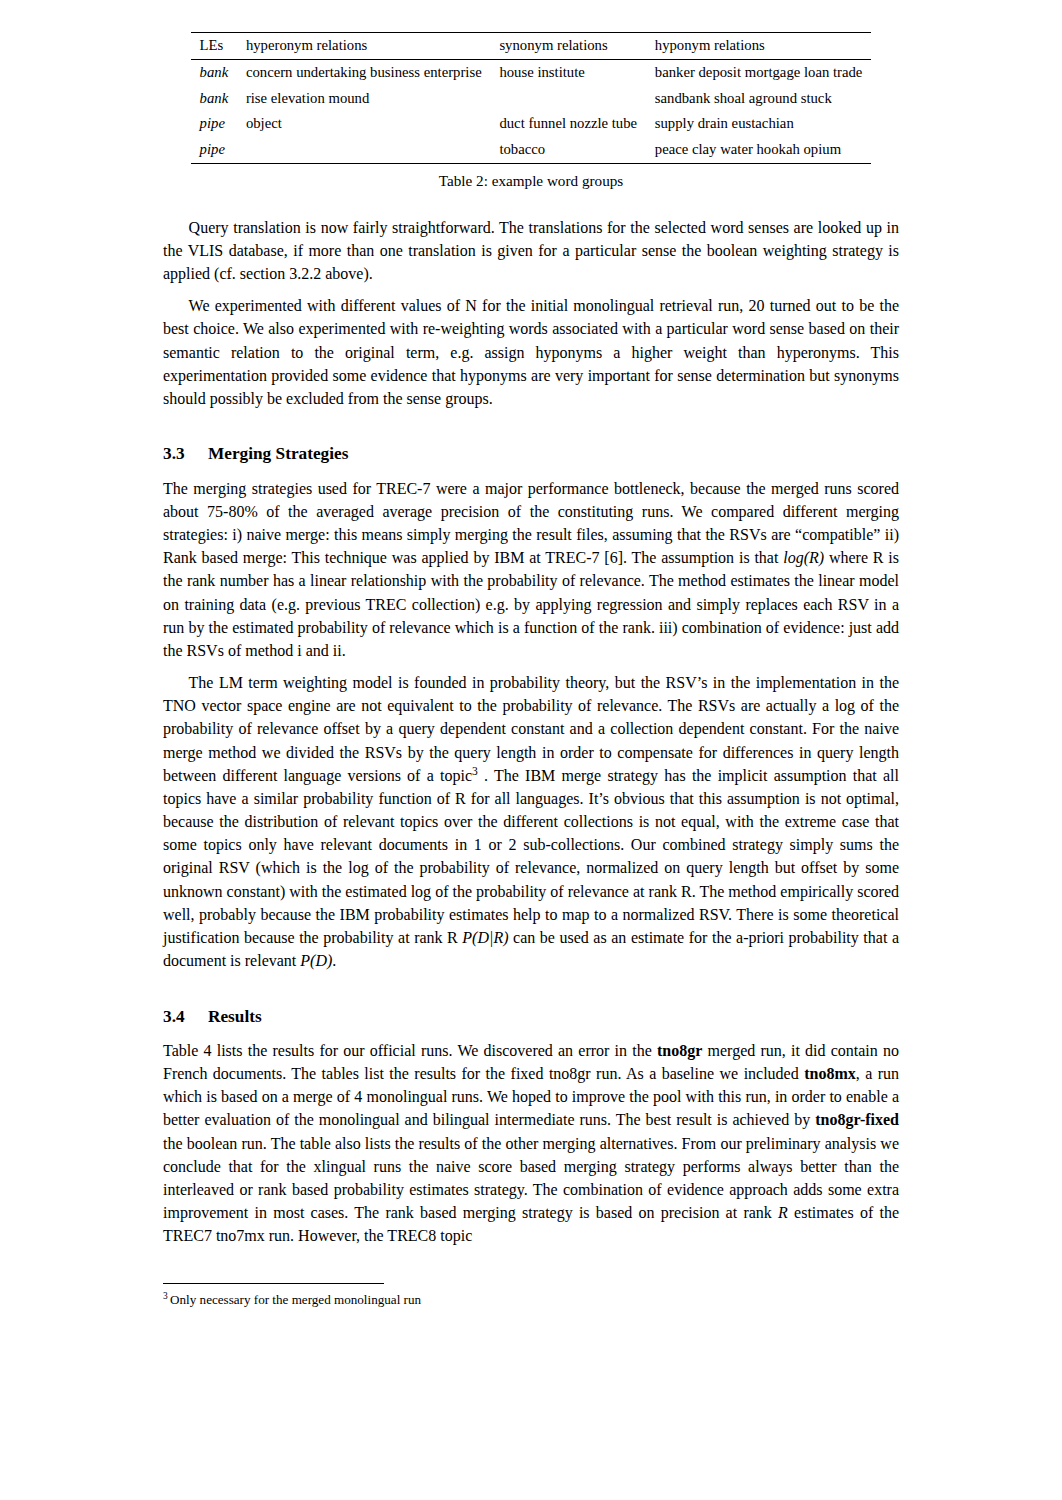| LEs | hyperonym relations | synonym relations | hyponym relations |
| --- | --- | --- | --- |
| bank | concern undertaking business enterprise | house institute | banker deposit mortgage loan trade |
| bank | rise elevation mound | | sandbank shoal aground stuck |
| pipe | object | duct funnel nozzle tube | supply drain eustachian |
| pipe | | tobacco | peace clay water hookah opium |
Table 2: example word groups
Query translation is now fairly straightforward. The translations for the selected word senses are looked up in the VLIS database, if more than one translation is given for a particular sense the boolean weighting strategy is applied (cf. section 3.2.2 above).
We experimented with different values of N for the initial monolingual retrieval run, 20 turned out to be the best choice. We also experimented with re-weighting words associated with a particular word sense based on their semantic relation to the original term, e.g. assign hyponyms a higher weight than hyperonyms. This experimentation provided some evidence that hyponyms are very important for sense determination but synonyms should possibly be excluded from the sense groups.
3.3 Merging Strategies
The merging strategies used for TREC-7 were a major performance bottleneck, because the merged runs scored about 75-80% of the averaged average precision of the constituting runs. We compared different merging strategies: i) naive merge: this means simply merging the result files, assuming that the RSVs are “compatible” ii) Rank based merge: This technique was applied by IBM at TREC-7 [6]. The assumption is that log(R) where R is the rank number has a linear relationship with the probability of relevance. The method estimates the linear model on training data (e.g. previous TREC collection) e.g. by applying regression and simply replaces each RSV in a run by the estimated probability of relevance which is a function of the rank. iii) combination of evidence: just add the RSVs of method i and ii.
The LM term weighting model is founded in probability theory, but the RSV’s in the implementation in the TNO vector space engine are not equivalent to the probability of relevance. The RSVs are actually a log of the probability of relevance offset by a query dependent constant and a collection dependent constant. For the naive merge method we divided the RSVs by the query length in order to compensate for differences in query length between different language versions of a topic3 . The IBM merge strategy has the implicit assumption that all topics have a similar probability function of R for all languages. It’s obvious that this assumption is not optimal, because the distribution of relevant topics over the different collections is not equal, with the extreme case that some topics only have relevant documents in 1 or 2 sub-collections. Our combined strategy simply sums the original RSV (which is the log of the probability of relevance, normalized on query length but offset by some unknown constant) with the estimated log of the probability of relevance at rank R. The method empirically scored well, probably because the IBM probability estimates help to map to a normalized RSV. There is some theoretical justification because the probability at rank R P(D|R) can be used as an estimate for the a-priori probability that a document is relevant P(D).
3.4 Results
Table 4 lists the results for our official runs. We discovered an error in the tno8gr merged run, it did contain no French documents. The tables list the results for the fixed tno8gr run. As a baseline we included tno8mx, a run which is based on a merge of 4 monolingual runs. We hoped to improve the pool with this run, in order to enable a better evaluation of the monolingual and bilingual intermediate runs. The best result is achieved by tno8gr-fixed the boolean run. The table also lists the results of the other merging alternatives. From our preliminary analysis we conclude that for the xlingual runs the naive score based merging strategy performs always better than the interleaved or rank based probability estimates strategy. The combination of evidence approach adds some extra improvement in most cases. The rank based merging strategy is based on precision at rank R estimates of the TREC7 tno7mx run. However, the TREC8 topic
3Only necessary for the merged monolingual run